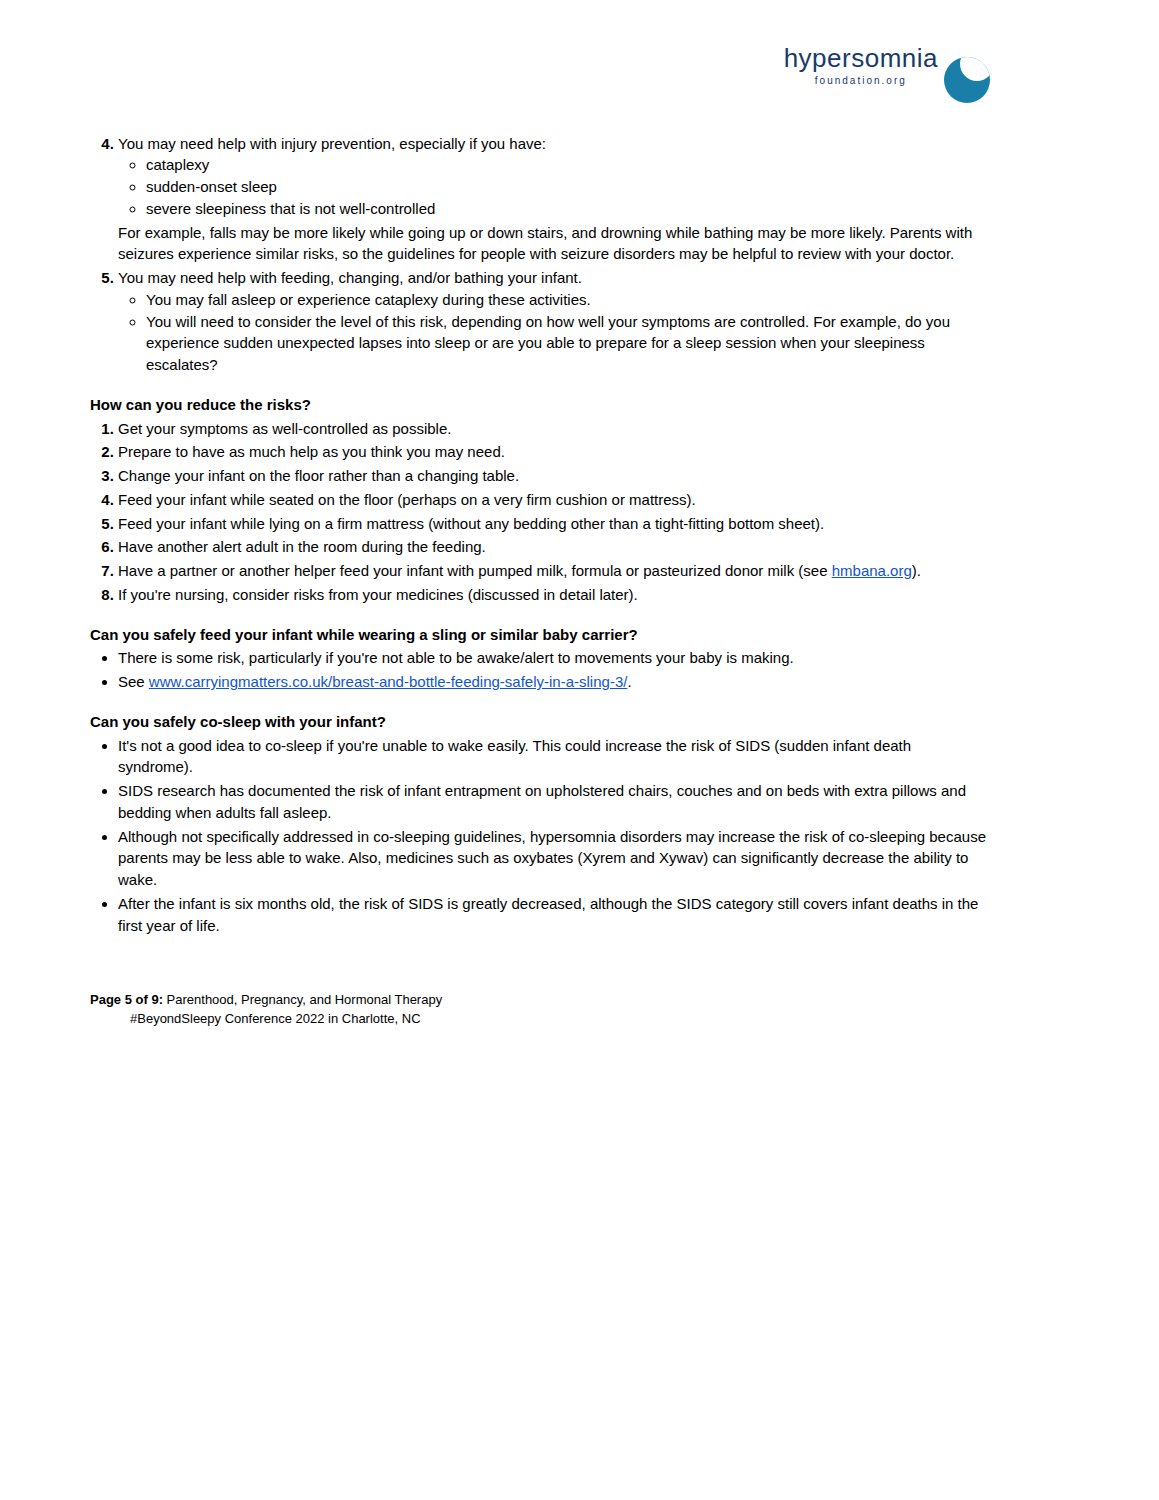hypersomnia
foundation.org
You may need help with injury prevention, especially if you have:
cataplexy
sudden-onset sleep
severe sleepiness that is not well-controlled
For example, falls may be more likely while going up or down stairs, and drowning while bathing may be more likely. Parents with seizures experience similar risks, so the guidelines for people with seizure disorders may be helpful to review with your doctor.
You may need help with feeding, changing, and/or bathing your infant.
You may fall asleep or experience cataplexy during these activities.
You will need to consider the level of this risk, depending on how well your symptoms are controlled. For example, do you experience sudden unexpected lapses into sleep or are you able to prepare for a sleep session when your sleepiness escalates?
How can you reduce the risks?
Get your symptoms as well-controlled as possible.
Prepare to have as much help as you think you may need.
Change your infant on the floor rather than a changing table.
Feed your infant while seated on the floor (perhaps on a very firm cushion or mattress).
Feed your infant while lying on a firm mattress (without any bedding other than a tight-fitting bottom sheet).
Have another alert adult in the room during the feeding.
Have a partner or another helper feed your infant with pumped milk, formula or pasteurized donor milk (see hmbana.org).
If you're nursing, consider risks from your medicines (discussed in detail later).
Can you safely feed your infant while wearing a sling or similar baby carrier?
There is some risk, particularly if you're not able to be awake/alert to movements your baby is making.
See www.carryingmatters.co.uk/breast-and-bottle-feeding-safely-in-a-sling-3/.
Can you safely co-sleep with your infant?
It's not a good idea to co-sleep if you're unable to wake easily. This could increase the risk of SIDS (sudden infant death syndrome).
SIDS research has documented the risk of infant entrapment on upholstered chairs, couches and on beds with extra pillows and bedding when adults fall asleep.
Although not specifically addressed in co-sleeping guidelines, hypersomnia disorders may increase the risk of co-sleeping because parents may be less able to wake. Also, medicines such as oxybates (Xyrem and Xywav) can significantly decrease the ability to wake.
After the infant is six months old, the risk of SIDS is greatly decreased, although the SIDS category still covers infant deaths in the first year of life.
Page 5 of 9: Parenthood, Pregnancy, and Hormonal Therapy
#BeyondSleepy Conference 2022 in Charlotte, NC